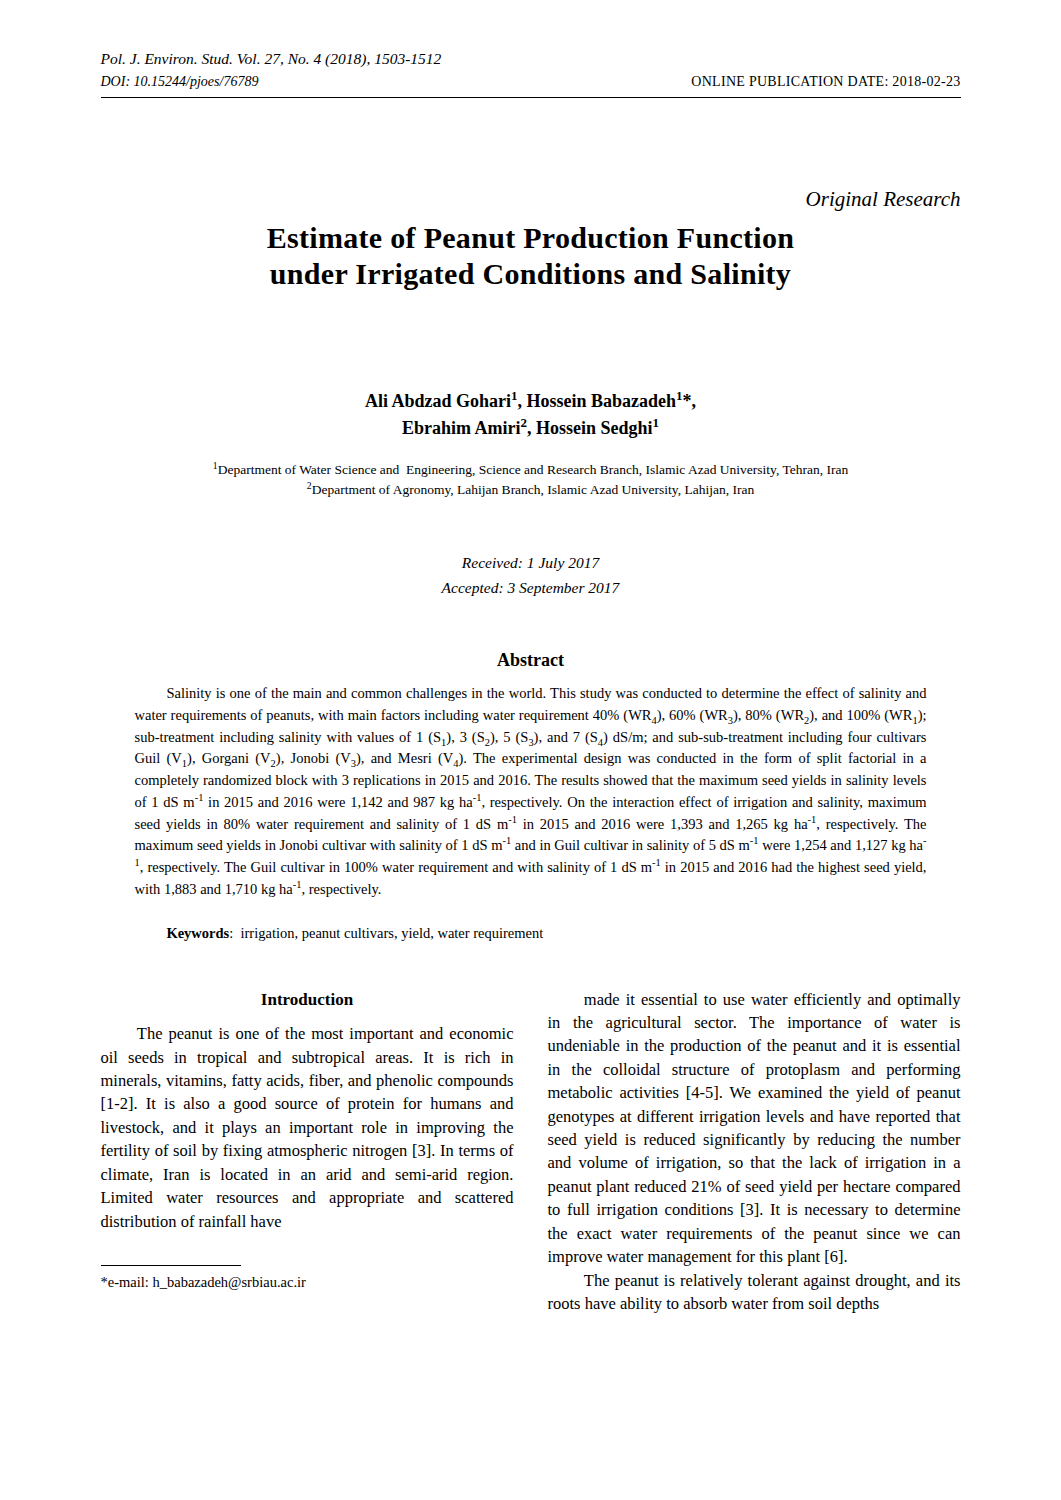Pol. J. Environ. Stud. Vol. 27, No. 4 (2018), 1503-1512
DOI: 10.15244/pjoes/76789
ONLINE PUBLICATION DATE: 2018-02-23
Original Research
Estimate of Peanut Production Function
under Irrigated Conditions and Salinity
Ali Abdzad Gohari1, Hossein Babazadeh1*,
Ebrahim Amiri2, Hossein Sedghi1
1Department of Water Science and Engineering, Science and Research Branch, Islamic Azad University, Tehran, Iran
2Department of Agronomy, Lahijan Branch, Islamic Azad University, Lahijan, Iran
Received: 1 July 2017
Accepted: 3 September 2017
Abstract
Salinity is one of the main and common challenges in the world. This study was conducted to determine the effect of salinity and water requirements of peanuts, with main factors including water requirement 40% (WR4), 60% (WR3), 80% (WR2), and 100% (WR1); sub-treatment including salinity with values of 1 (S1), 3 (S2), 5 (S3), and 7 (S4) dS/m; and sub-sub-treatment including four cultivars Guil (V1), Gorgani (V2), Jonobi (V3), and Mesri (V4). The experimental design was conducted in the form of split factorial in a completely randomized block with 3 replications in 2015 and 2016. The results showed that the maximum seed yields in salinity levels of 1 dS m-1 in 2015 and 2016 were 1,142 and 987 kg ha-1, respectively. On the interaction effect of irrigation and salinity, maximum seed yields in 80% water requirement and salinity of 1 dS m-1 in 2015 and 2016 were 1,393 and 1,265 kg ha-1, respectively. The maximum seed yields in Jonobi cultivar with salinity of 1 dS m-1 and in Guil cultivar in salinity of 5 dS m-1 were 1,254 and 1,127 kg ha-1, respectively. The Guil cultivar in 100% water requirement and with salinity of 1 dS m-1 in 2015 and 2016 had the highest seed yield, with 1,883 and 1,710 kg ha-1, respectively.
Keywords: irrigation, peanut cultivars, yield, water requirement
Introduction
The peanut is one of the most important and economic oil seeds in tropical and subtropical areas. It is rich in minerals, vitamins, fatty acids, fiber, and phenolic compounds [1-2]. It is also a good source of protein for humans and livestock, and it plays an important role in improving the fertility of soil by fixing atmospheric nitrogen [3]. In terms of climate, Iran is located in an arid and semi-arid region. Limited water resources and appropriate and scattered distribution of rainfall have
*e-mail: h_babazadeh@srbiau.ac.ir
made it essential to use water efficiently and optimally in the agricultural sector. The importance of water is undeniable in the production of the peanut and it is essential in the colloidal structure of protoplasm and performing metabolic activities [4-5]. We examined the yield of peanut genotypes at different irrigation levels and have reported that seed yield is reduced significantly by reducing the number and volume of irrigation, so that the lack of irrigation in a peanut plant reduced 21% of seed yield per hectare compared to full irrigation conditions [3]. It is necessary to determine the exact water requirements of the peanut since we can improve water management for this plant [6].
The peanut is relatively tolerant against drought, and its roots have ability to absorb water from soil depths